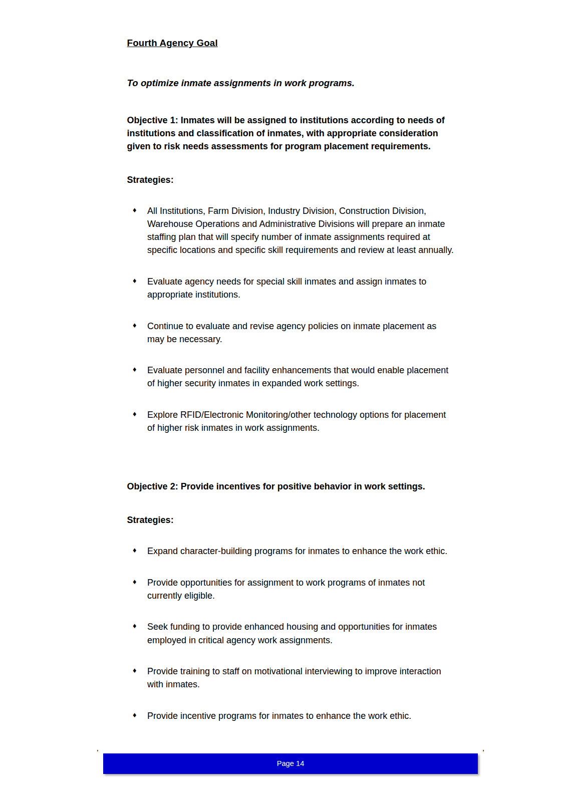Fourth Agency Goal
To optimize inmate assignments in work programs.
Objective 1: Inmates will be assigned to institutions according to needs of institutions and classification of inmates, with appropriate consideration given to risk needs assessments for program placement requirements.
Strategies:
All Institutions, Farm Division, Industry Division, Construction Division, Warehouse Operations and Administrative Divisions will prepare an inmate staffing plan that will specify number of inmate assignments required at specific locations and specific skill requirements and review at least annually.
Evaluate agency needs for special skill inmates and assign inmates to appropriate institutions.
Continue to evaluate and revise agency policies on inmate placement as may be necessary.
Evaluate personnel and facility enhancements that would enable placement of higher security inmates in expanded work settings.
Explore RFID/Electronic Monitoring/other technology options for placement of higher risk inmates in work assignments.
Objective 2: Provide incentives for positive behavior in work settings.
Strategies:
Expand character-building programs for inmates to enhance the work ethic.
Provide opportunities for assignment to work programs of inmates not currently eligible.
Seek funding to provide enhanced housing and opportunities for inmates employed in critical agency work assignments.
Provide training to staff on motivational interviewing to improve interaction with inmates.
Provide incentive programs for inmates to enhance the work ethic.
’
’
Page 14